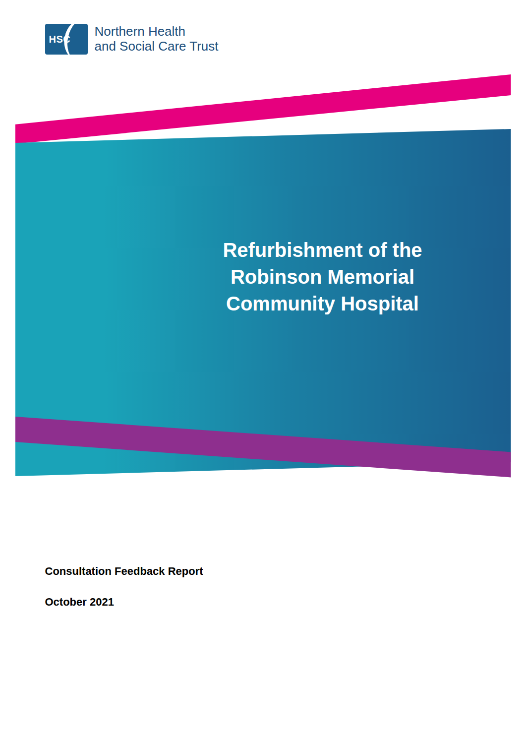HSC
Northern Health and Social Care Trust
Refurbishment of the Robinson Memorial Community Hospital
Consultation Feedback Report
October 2021